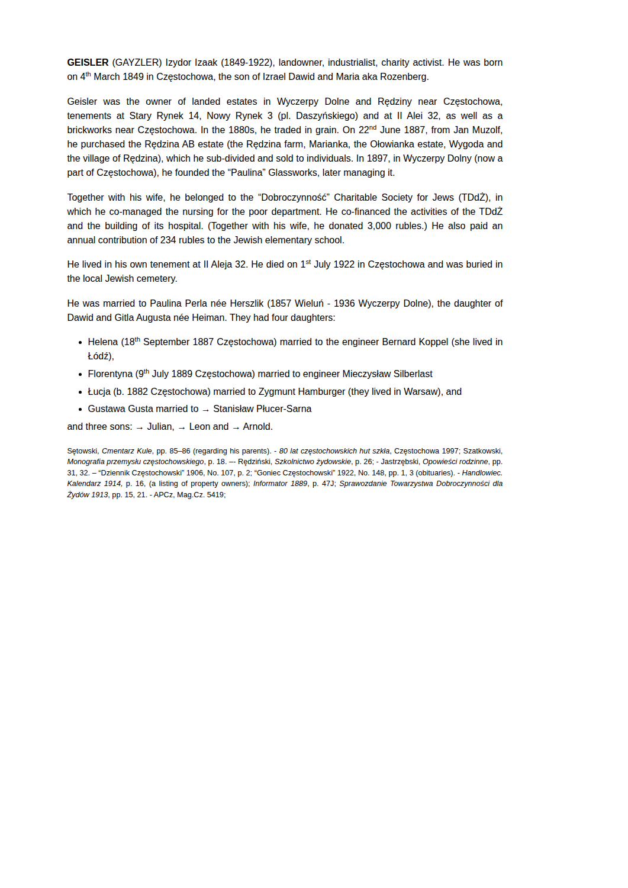GEISLER (GAYZLER) Izydor Izaak (1849-1922), landowner, industrialist, charity activist. He was born on 4th March 1849 in Częstochowa, the son of Izrael Dawid and Maria aka Rozenberg.
Geisler was the owner of landed estates in Wyczerpy Dolne and Rędziny near Częstochowa, tenements at Stary Rynek 14, Nowy Rynek 3 (pl. Daszyńskiego) and at II Alei 32, as well as a brickworks near Częstochowa. In the 1880s, he traded in grain. On 22nd June 1887, from Jan Muzolf, he purchased the Rędzina AB estate (the Rędzina farm, Marianka, the Ołowianka estate, Wygoda and the village of Rędzina), which he sub-divided and sold to individuals. In 1897, in Wyczerpy Dolny (now a part of Częstochowa), he founded the “Paulina” Glassworks, later managing it.
Together with his wife, he belonged to the “Dobroczynność” Charitable Society for Jews (TDdŻ), in which he co-managed the nursing for the poor department. He co-financed the activities of the TDdŻ and the building of its hospital. (Together with his wife, he donated 3,000 rubles.) He also paid an annual contribution of 234 rubles to the Jewish elementary school.
He lived in his own tenement at II Aleja 32. He died on 1st July 1922 in Częstochowa and was buried in the local Jewish cemetery.
He was married to Paulina Perla née Herszlik (1857 Wieluń - 1936 Wyczerpy Dolne), the daughter of Dawid and Gitla Augusta née Heiman. They had four daughters:
Helena (18th September 1887 Częstochowa) married to the engineer Bernard Koppel (she lived in Łódź),
Florentyna (9th July 1889 Częstochowa) married to engineer Mieczysław Silberlast
Łucja (b. 1882 Częstochowa) married to Zygmunt Hamburger (they lived in Warsaw), and
Gustawa Gusta married to → Stanisław Płucer-Sarna
and three sons: → Julian, → Leon and → Arnold.
Sętowski, Cmentarz Kule, pp. 85–86 (regarding his parents). - 80 lat częstochowskich hut szkła, Częstochowa 1997; Szatkowski, Monografia przemysłu częstochowskiego, p. 18. –- Rędziński, Szkolnictwo żydowskie, p. 26; - Jastrzębski, Opowieści rodzinne, pp. 31, 32. – “Dziennik Częstochowski” 1906, No. 107, p. 2; “Goniec Częstochowski” 1922, No. 148, pp. 1, 3 (obituaries). - Handlowiec. Kalendarz 1914, p. 16, (a listing of property owners); Informator 1889, p. 47J; Sprawozdanie Towarzystwa Dobroczynności dla Żydów 1913, pp. 15, 21. - APCz, Mag.Cz. 5419;